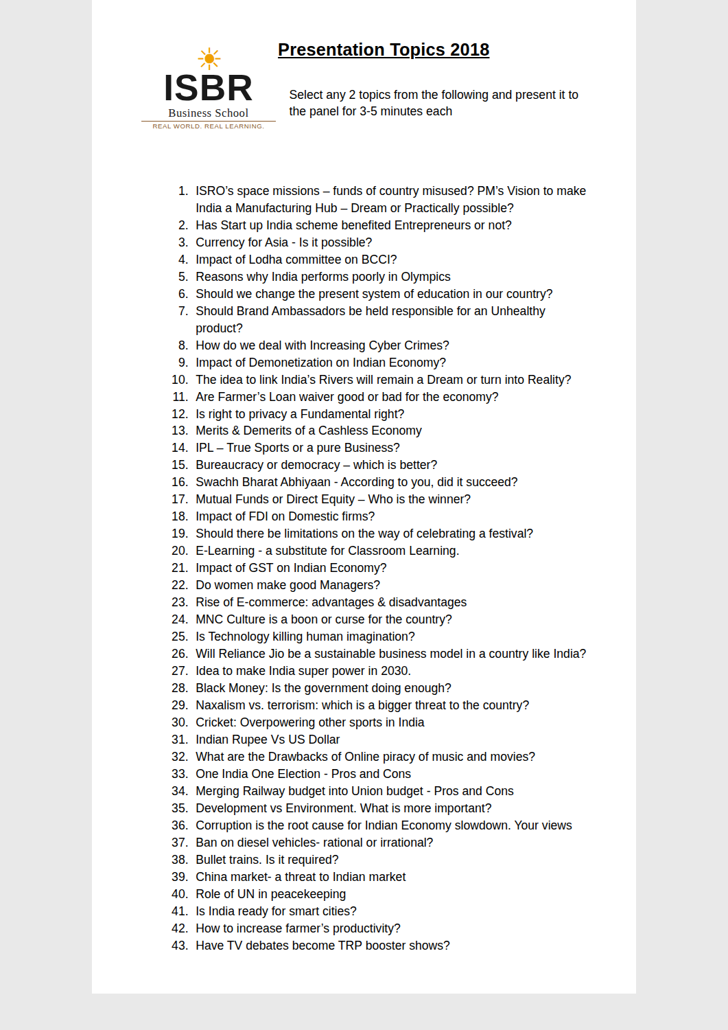☀
ISBR
Business School
REAL WORLD. REAL LEARNING.
Presentation Topics 2018
Select any 2 topics from the following and present it to the panel for 3-5 minutes each
ISRO’s space missions – funds of country misused? PM’s Vision to make India a Manufacturing Hub – Dream or Practically possible?
Has Start up India scheme benefited Entrepreneurs or not?
Currency for Asia - Is it possible?
Impact of Lodha committee on BCCI?
Reasons why India performs poorly in Olympics
Should we change the present system of education in our country?
Should Brand Ambassadors be held responsible for an Unhealthy product?
How do we deal with Increasing Cyber Crimes?
Impact of Demonetization on Indian Economy?
The idea to link India’s Rivers will remain a Dream or turn into Reality?
Are Farmer’s Loan waiver good or bad for the economy?
Is right to privacy a Fundamental right?
Merits & Demerits of a Cashless Economy
IPL – True Sports or a pure Business?
Bureaucracy or democracy – which is better?
Swachh Bharat Abhiyaan - According to you, did it succeed?
Mutual Funds or Direct Equity – Who is the winner?
Impact of FDI on Domestic firms?
Should there be limitations on the way of celebrating a festival?
E-Learning - a substitute for Classroom Learning.
Impact of GST on Indian Economy?
Do women make good Managers?
Rise of E-commerce: advantages & disadvantages
MNC Culture is a boon or curse for the country?
Is Technology killing human imagination?
Will Reliance Jio be a sustainable business model in a country like India?
Idea to make India super power in 2030.
Black Money: Is the government doing enough?
Naxalism vs. terrorism: which is a bigger threat to the country?
Cricket: Overpowering other sports in India
Indian Rupee Vs US Dollar
What are the Drawbacks of Online piracy of music and movies?
One India One Election - Pros and Cons
Merging Railway budget into Union budget - Pros and Cons
Development vs Environment. What is more important?
Corruption is the root cause for Indian Economy slowdown. Your views
Ban on diesel vehicles- rational or irrational?
Bullet trains. Is it required?
China market- a threat to Indian market
Role of UN in peacekeeping
Is India ready for smart cities?
How to increase farmer’s productivity?
Have TV debates become TRP booster shows?